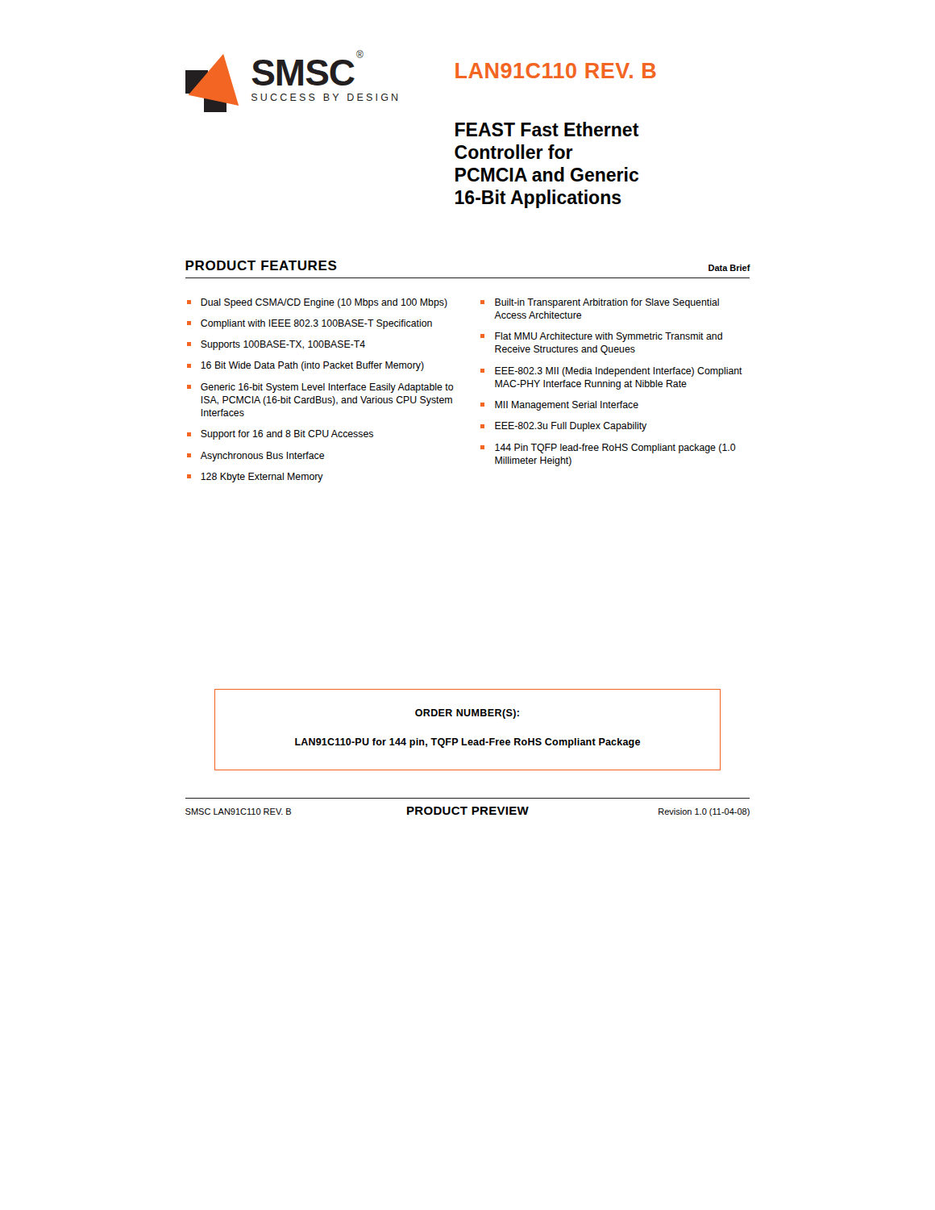SMSC®
SUCCESS BY DESIGN
LAN91C110 REV. B
FEAST Fast Ethernet
Controller for
PCMCIA and Generic
16-Bit Applications
PRODUCT FEATURES
Data Brief
Dual Speed CSMA/CD Engine (10 Mbps and 100 Mbps)
Compliant with IEEE 802.3 100BASE-T Specification
Supports 100BASE-TX, 100BASE-T4
16 Bit Wide Data Path (into Packet Buffer Memory)
Generic 16-bit System Level Interface Easily Adaptable to ISA, PCMCIA (16-bit CardBus), and Various CPU System Interfaces
Support for 16 and 8 Bit CPU Accesses
Asynchronous Bus Interface
128 Kbyte External Memory
Built-in Transparent Arbitration for Slave Sequential Access Architecture
Flat MMU Architecture with Symmetric Transmit and Receive Structures and Queues
EEE-802.3 MII (Media Independent Interface) Compliant MAC-PHY Interface Running at Nibble Rate
MII Management Serial Interface
EEE-802.3u Full Duplex Capability
144 Pin TQFP lead-free RoHS Compliant package (1.0 Millimeter Height)
ORDER NUMBER(S):
LAN91C110-PU for 144 pin, TQFP Lead-Free RoHS Compliant Package
SMSC LAN91C110 REV. B
PRODUCT PREVIEW
Revision 1.0 (11-04-08)